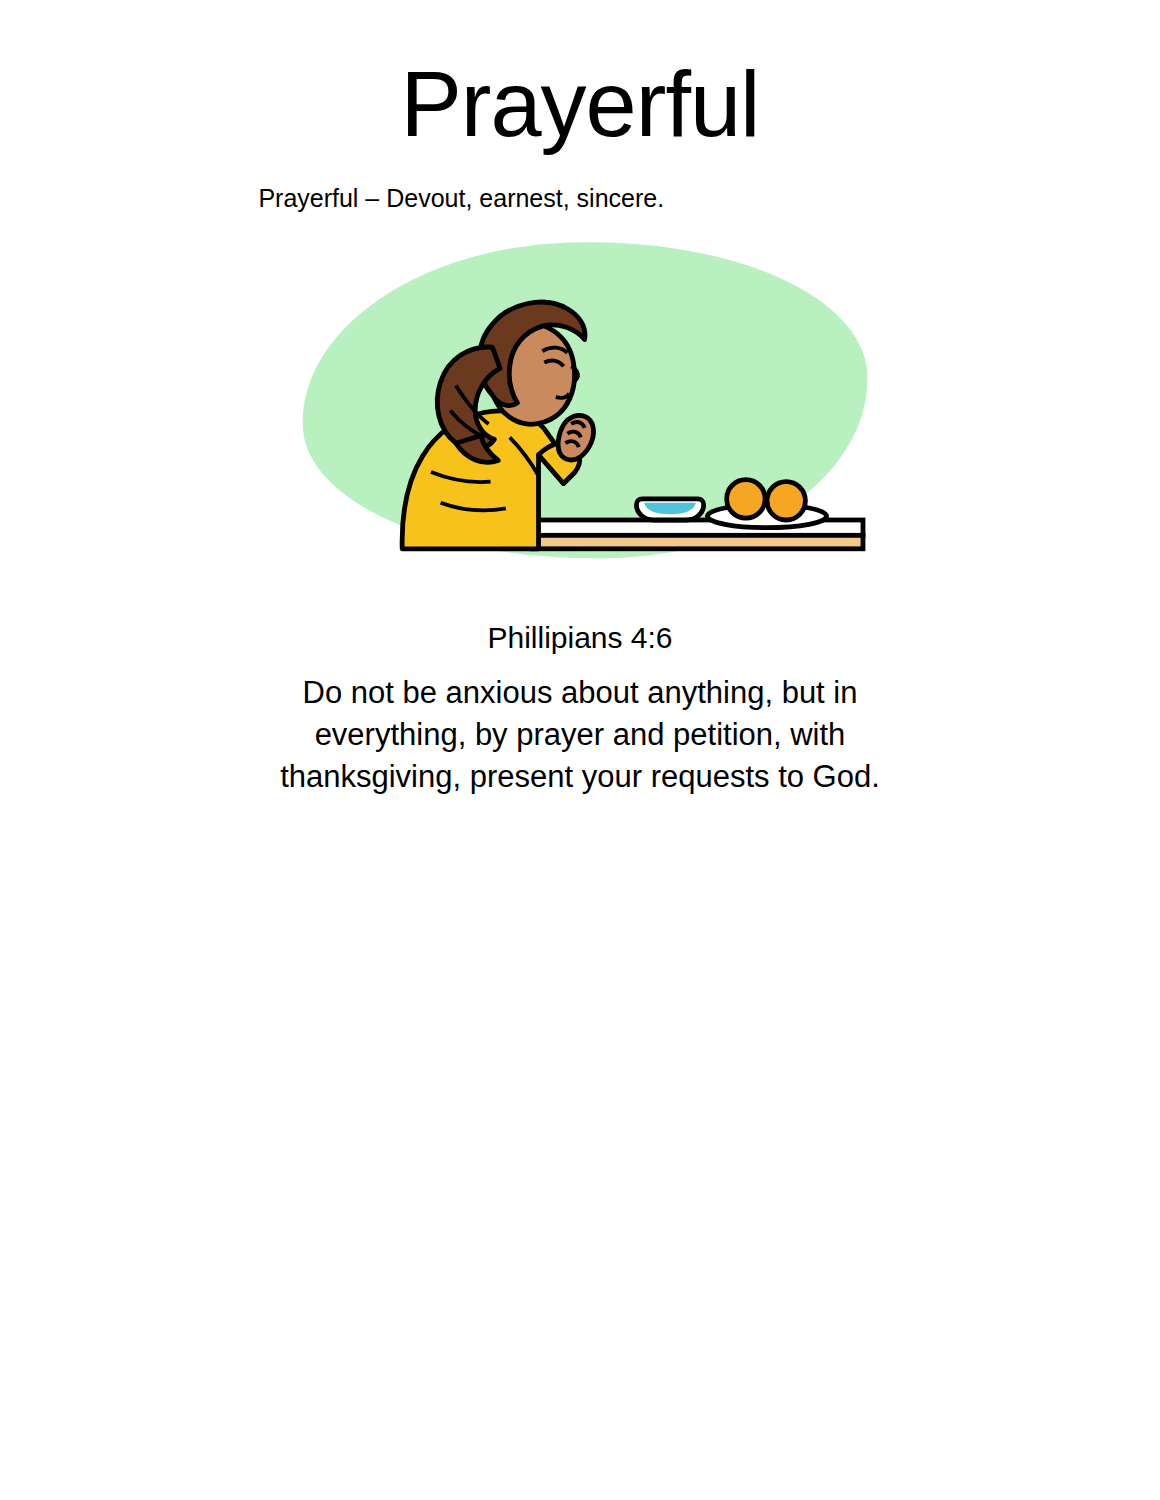Prayerful
Prayerful – Devout, earnest, sincere.
Phillipians 4:6
Do not be anxious about anything, but in everything, by prayer and petition, with thanksgiving, present your requests to God.